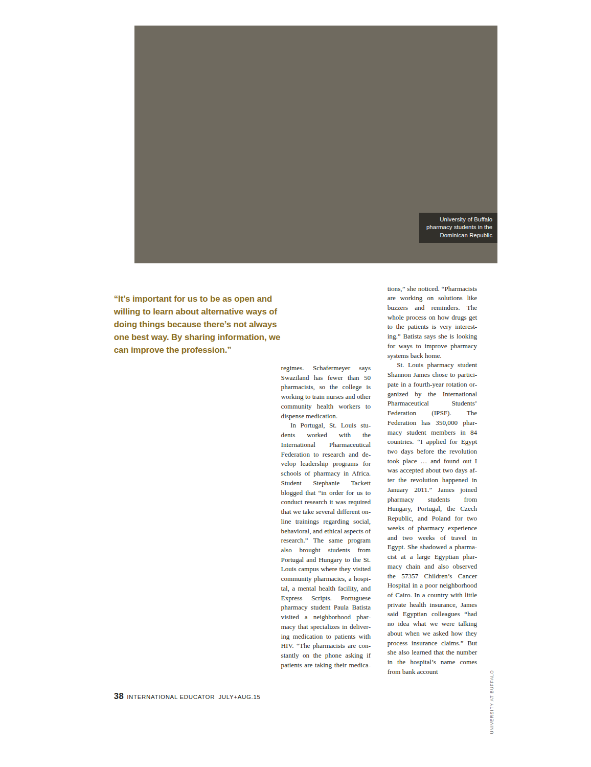University of Buffalo
pharmacy students in the
Dominican Republic
“It’s important for us to be as open and willing to learn about alternative ways of doing things because there’s not always one best way. By sharing information, we can improve the profession.”
regimes. Schafermeyer says Swaziland has fewer than 50 pharmacists, so the college is working to train nurses and other community health workers to dispense medication.
In Portugal, St. Louis students worked with the International Pharmaceutical Federation to research and develop leadership programs for schools of pharmacy in Africa. Student Stephanie Tackett blogged that “in order for us to conduct research it was required that we take several different online trainings regarding social, behavioral, and ethical aspects of research.” The same program also brought students from Portugal and Hungary to the St. Louis campus where they visited community pharmacies, a hospital, a mental health facility, and Express Scripts. Portuguese pharmacy student Paula Batista visited a neighborhood pharmacy that specializes in delivering medication to patients with HIV. “The pharmacists are constantly on the phone asking if patients are taking their medications,” she noticed. “Pharmacists are working on solutions like buzzers and reminders. The whole process on how drugs get to the patients is very interesting.” Batista says she is looking for ways to improve pharmacy systems back home.
St. Louis pharmacy student Shannon James chose to participate in a fourth-year rotation organized by the International Pharmaceutical Students’ Federation (IPSF). The Federation has 350,000 pharmacy student members in 84 countries. “I applied for Egypt two days before the revolution took place … and found out I was accepted about two days after the revolution happened in January 2011.” James joined pharmacy students from Hungary, Portugal, the Czech Republic, and Poland for two weeks of pharmacy experience and two weeks of travel in Egypt. She shadowed a pharmacist at a large Egyptian pharmacy chain and also observed the 57357 Children’s Cancer Hospital in a poor neighborhood of Cairo. In a country with little private health insurance, James said Egyptian colleagues “had no idea what we were talking about when we asked how they process insurance claims.” But she also learned that the number in the hospital’s name comes from bank account
38 INTERNATIONAL EDUCATOR JULY+AUG.15
UNIVERSITY AT BUFFALO